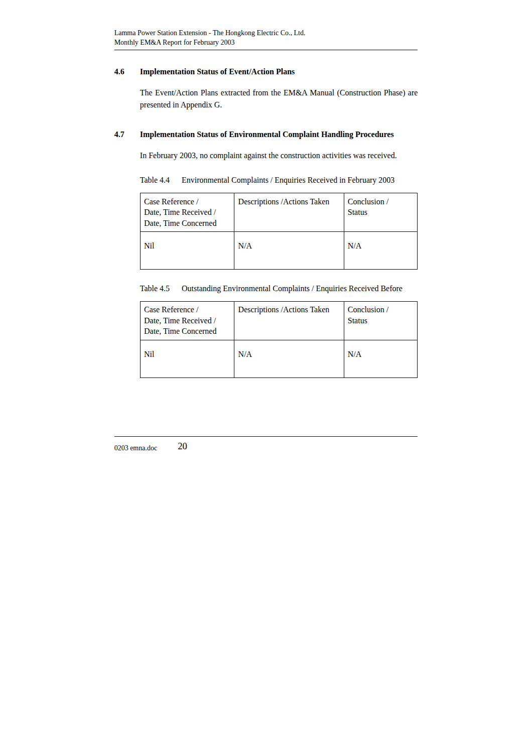Lamma Power Station Extension - The Hongkong Electric Co., Ltd.
Monthly EM&A Report for February 2003
4.6 Implementation Status of Event/Action Plans
The Event/Action Plans extracted from the EM&A Manual (Construction Phase) are presented in Appendix G.
4.7 Implementation Status of Environmental Complaint Handling Procedures
In February 2003, no complaint against the construction activities was received.
Table 4.4 Environmental Complaints / Enquiries Received in February 2003
| Case Reference / Date, Time Received / Date, Time Concerned | Descriptions /Actions Taken | Conclusion / Status |
| Nil | N/A | N/A |
Table 4.5 Outstanding Environmental Complaints / Enquiries Received Before
| Case Reference / Date, Time Received / Date, Time Concerned | Descriptions /Actions Taken | Conclusion / Status |
| Nil | N/A | N/A |
0203 emna.doc 20